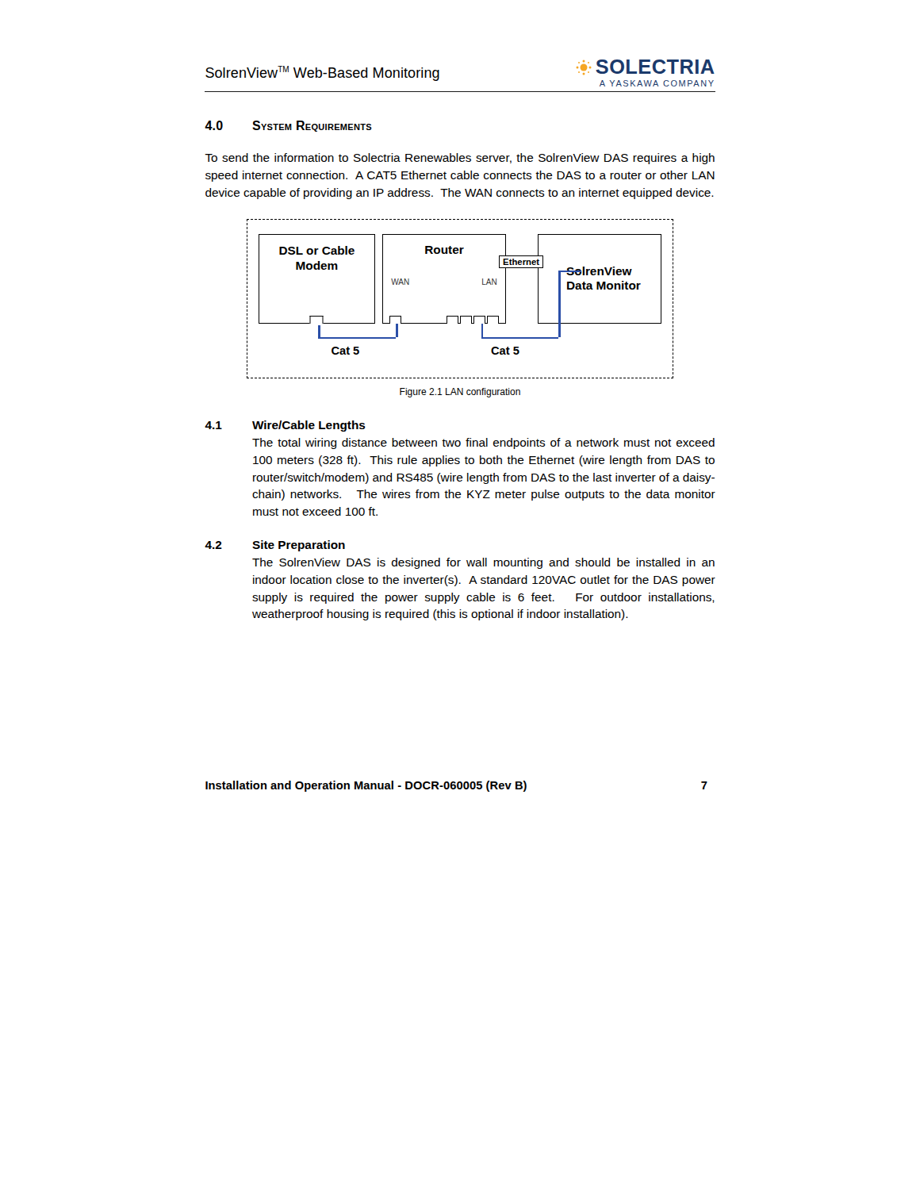SolrenViewTM Web-Based Monitoring
SOLECTRIA
A YASKAWA COMPANY
4.0 System Requirements
To send the information to Solectria Renewables server, the SolrenView DAS requires a high speed internet connection. A CAT5 Ethernet cable connects the DAS to a router or other LAN device capable of providing an IP address. The WAN connects to an internet equipped device.
DSL or Cable
Modem
Router
WAN LAN
Ethernet
SolrenView
Data Monitor
Cat 5
Cat 5
Figure 2.1 LAN configuration
4.1 Wire/Cable Lengths
The total wiring distance between two final endpoints of a network must not exceed 100 meters (328 ft). This rule applies to both the Ethernet (wire length from DAS to router/switch/modem) and RS485 (wire length from DAS to the last inverter of a daisy-chain) networks. The wires from the KYZ meter pulse outputs to the data monitor must not exceed 100 ft.
4.2 Site Preparation
The SolrenView DAS is designed for wall mounting and should be installed in an indoor location close to the inverter(s). A standard 120VAC outlet for the DAS power supply is required the power supply cable is 6 feet. For outdoor installations, weatherproof housing is required (this is optional if indoor installation).
Installation and Operation Manual - DOCR-060005 (Rev B)
7